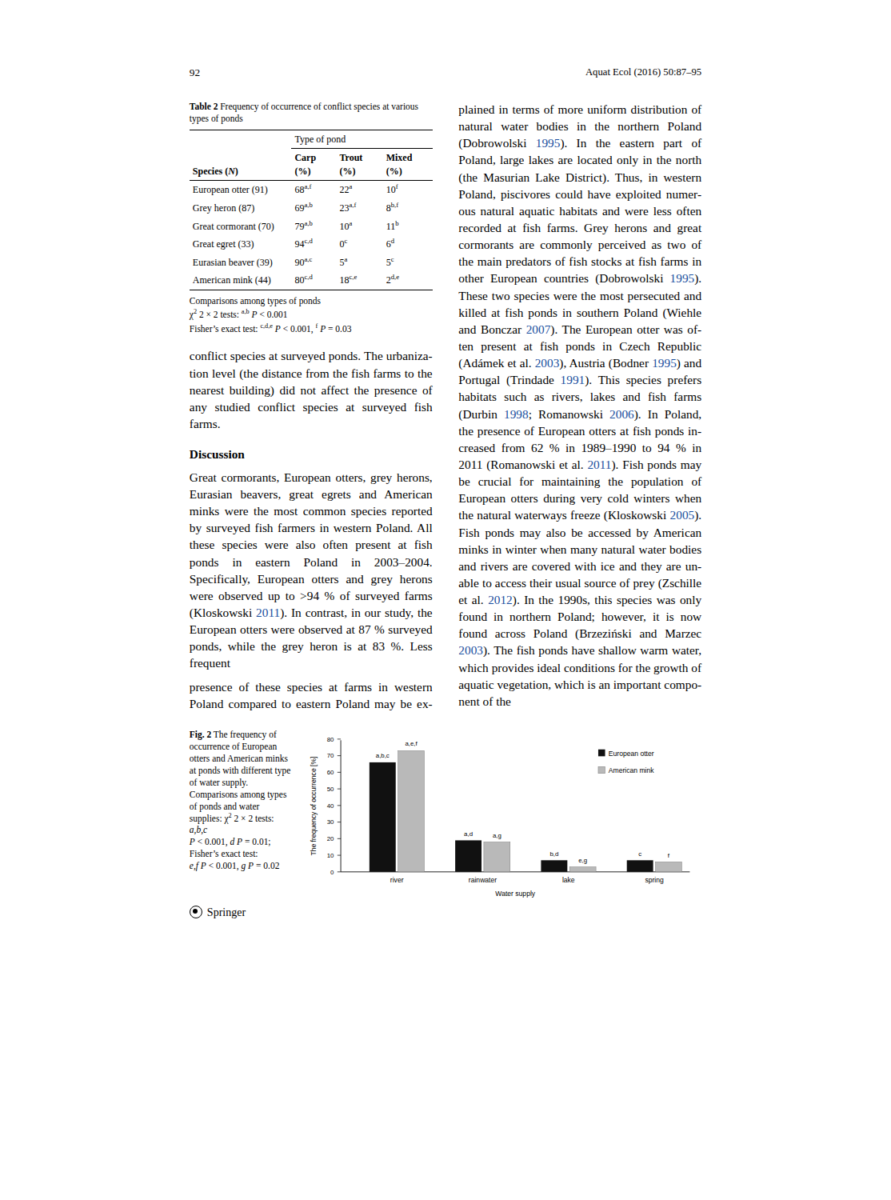92
Aquat Ecol (2016) 50:87–95
Table 2 Frequency of occurrence of conflict species at various types of ponds
| Species ( N ) | Type of pond |
| --- | --- |
| Carp (%) | Trout (%) | Mixed (%) |
| European otter (91) | 68 a,f | 22 a | 10 f |
| Grey heron (87) | 69 a,b | 23 a,f | 8 b,f |
| Great cormorant (70) | 79 a,b | 10 a | 11 b |
| Great egret (33) | 94 c,d | 0 c | 6 d |
| Eurasian beaver (39) | 90 a,c | 5 a | 5 c |
| American mink (44) | 80 c,d | 18 c,e | 2 d,e |
Comparisons among types of ponds
χ2 2 × 2 tests: a,b P < 0.001
Fisher’s exact test: c,d,e P < 0.001, f P = 0.03
conflict species at surveyed ponds. The urbanization level (the distance from the fish farms to the nearest building) did not affect the presence of any studied conflict species at surveyed fish farms.
Discussion
Great cormorants, European otters, grey herons, Eurasian beavers, great egrets and American minks were the most common species reported by surveyed fish farmers in western Poland. All these species were also often present at fish ponds in eastern Poland in 2003–2004. Specifically, European otters and grey herons were observed up to >94 % of surveyed farms (Kloskowski 2011). In contrast, in our study, the European otters were observed at 87 % surveyed ponds, while the grey heron is at 83 %. Less frequent
presence of these species at farms in western Poland compared to eastern Poland may be explained in terms of more uniform distribution of natural water bodies in the northern Poland (Dobrowolski 1995). In the eastern part of Poland, large lakes are located only in the north (the Masurian Lake District). Thus, in western Poland, piscivores could have exploited numerous natural aquatic habitats and were less often recorded at fish farms. Grey herons and great cormorants are commonly perceived as two of the main predators of fish stocks at fish farms in other European countries (Dobrowolski 1995). These two species were the most persecuted and killed at fish ponds in southern Poland (Wiehle and Bonczar 2007). The European otter was often present at fish ponds in Czech Republic (Adámek et al. 2003), Austria (Bodner 1995) and Portugal (Trindade 1991). This species prefers habitats such as rivers, lakes and fish farms (Durbin 1998; Romanowski 2006). In Poland, the presence of European otters at fish ponds increased from 62 % in 1989–1990 to 94 % in 2011 (Romanowski et al. 2011). Fish ponds may be crucial for maintaining the population of European otters during very cold winters when the natural waterways freeze (Kloskowski 2005). Fish ponds may also be accessed by American minks in winter when many natural water bodies and rivers are covered with ice and they are unable to access their usual source of prey (Zschille et al. 2012). In the 1990s, this species was only found in northern Poland; however, it is now found across Poland (Brzeziński and Marzec 2003). The fish ponds have shallow warm water, which provides ideal conditions for the growth of aquatic vegetation, which is an important component of the
Fig. 2 The frequency of occurrence of European otters and American minks at ponds with different type of water supply. Comparisons among types of ponds and water supplies: χ2 2 × 2 tests: a,b,c
P < 0.001, d P = 0.01;
Fisher’s exact test:
e,f P < 0.001, g P = 0.02
0 10 20 30 40 50 60 70 80 The frequency of occurrence [%] a,b,c a,e,f a,d a,g b,d e,g c f river rainwater lake spring Water supply European otter American mink
Springer